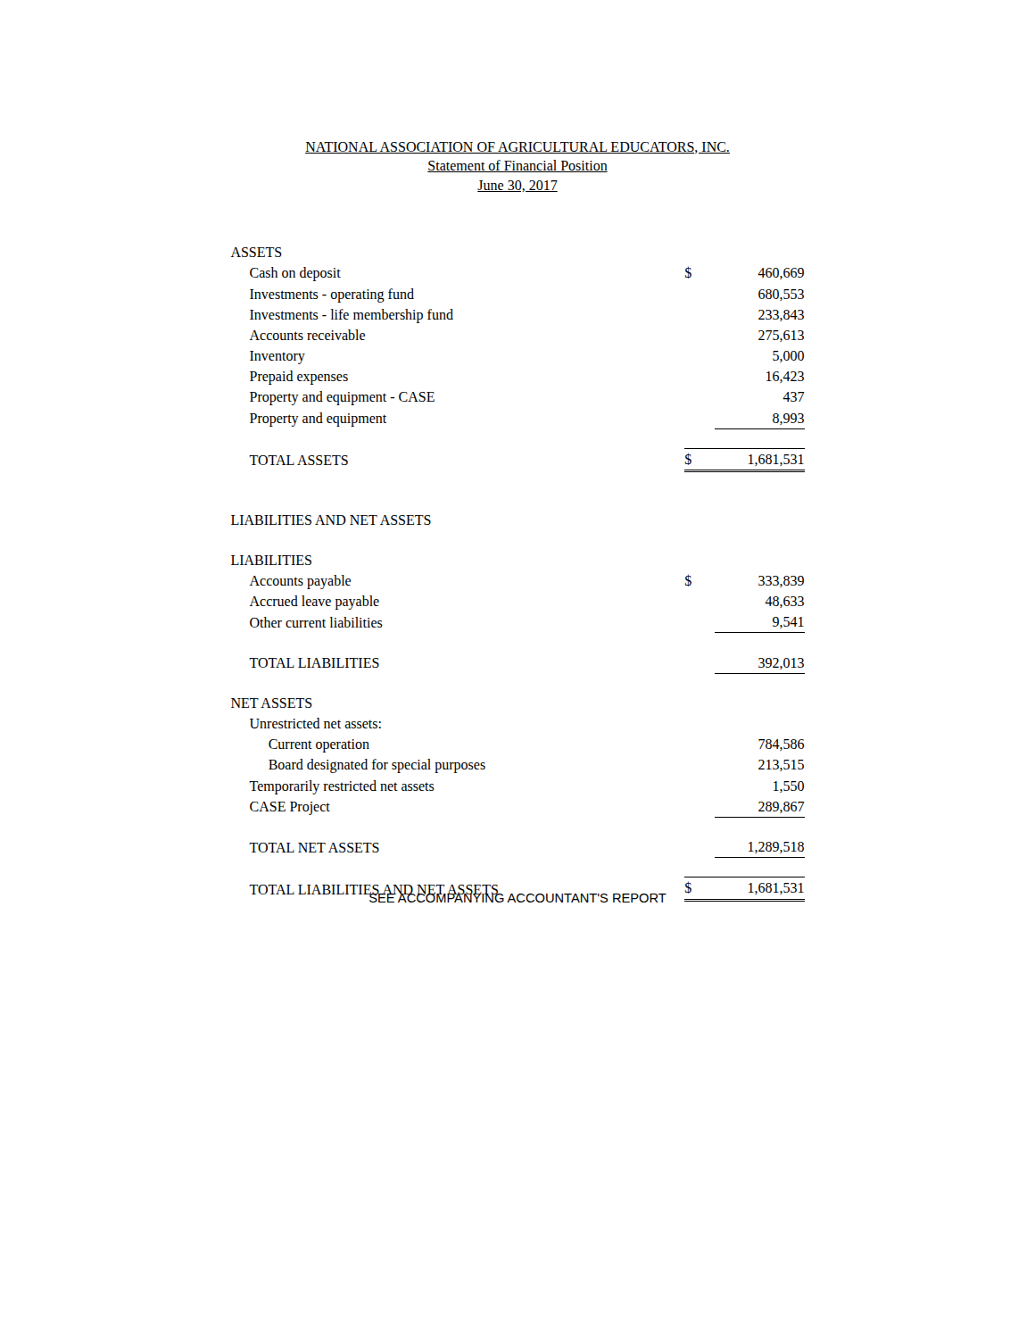NATIONAL ASSOCIATION OF AGRICULTURAL EDUCATORS, INC.
Statement of Financial Position
June 30, 2017
| ASSETS | | | |
| Cash on deposit | | $ | 460,669 |
| Investments - operating fund | | | 680,553 |
| Investments - life membership fund | | | 233,843 |
| Accounts receivable | | | 275,613 |
| Inventory | | | 5,000 |
| Prepaid expenses | | | 16,423 |
| Property and equipment - CASE | | | 437 |
| Property and equipment | | | 8,993 |
| TOTAL ASSETS | | $ | 1,681,531 |
| LIABILITIES AND NET ASSETS | | | |
| LIABILITIES | | | |
| Accounts payable | | $ | 333,839 |
| Accrued leave payable | | | 48,633 |
| Other current liabilities | | | 9,541 |
| TOTAL LIABILITIES | | | 392,013 |
| NET ASSETS | | | |
| Unrestricted net assets: | | | |
| Current operation | | | 784,586 |
| Board designated for special purposes | | | 213,515 |
| Temporarily restricted net assets | | | 1,550 |
| CASE Project | | | 289,867 |
| TOTAL NET ASSETS | | | 1,289,518 |
| TOTAL LIABILITIES AND NET ASSETS | | $ | 1,681,531 |
SEE ACCOMPANYING ACCOUNTANT'S REPORT